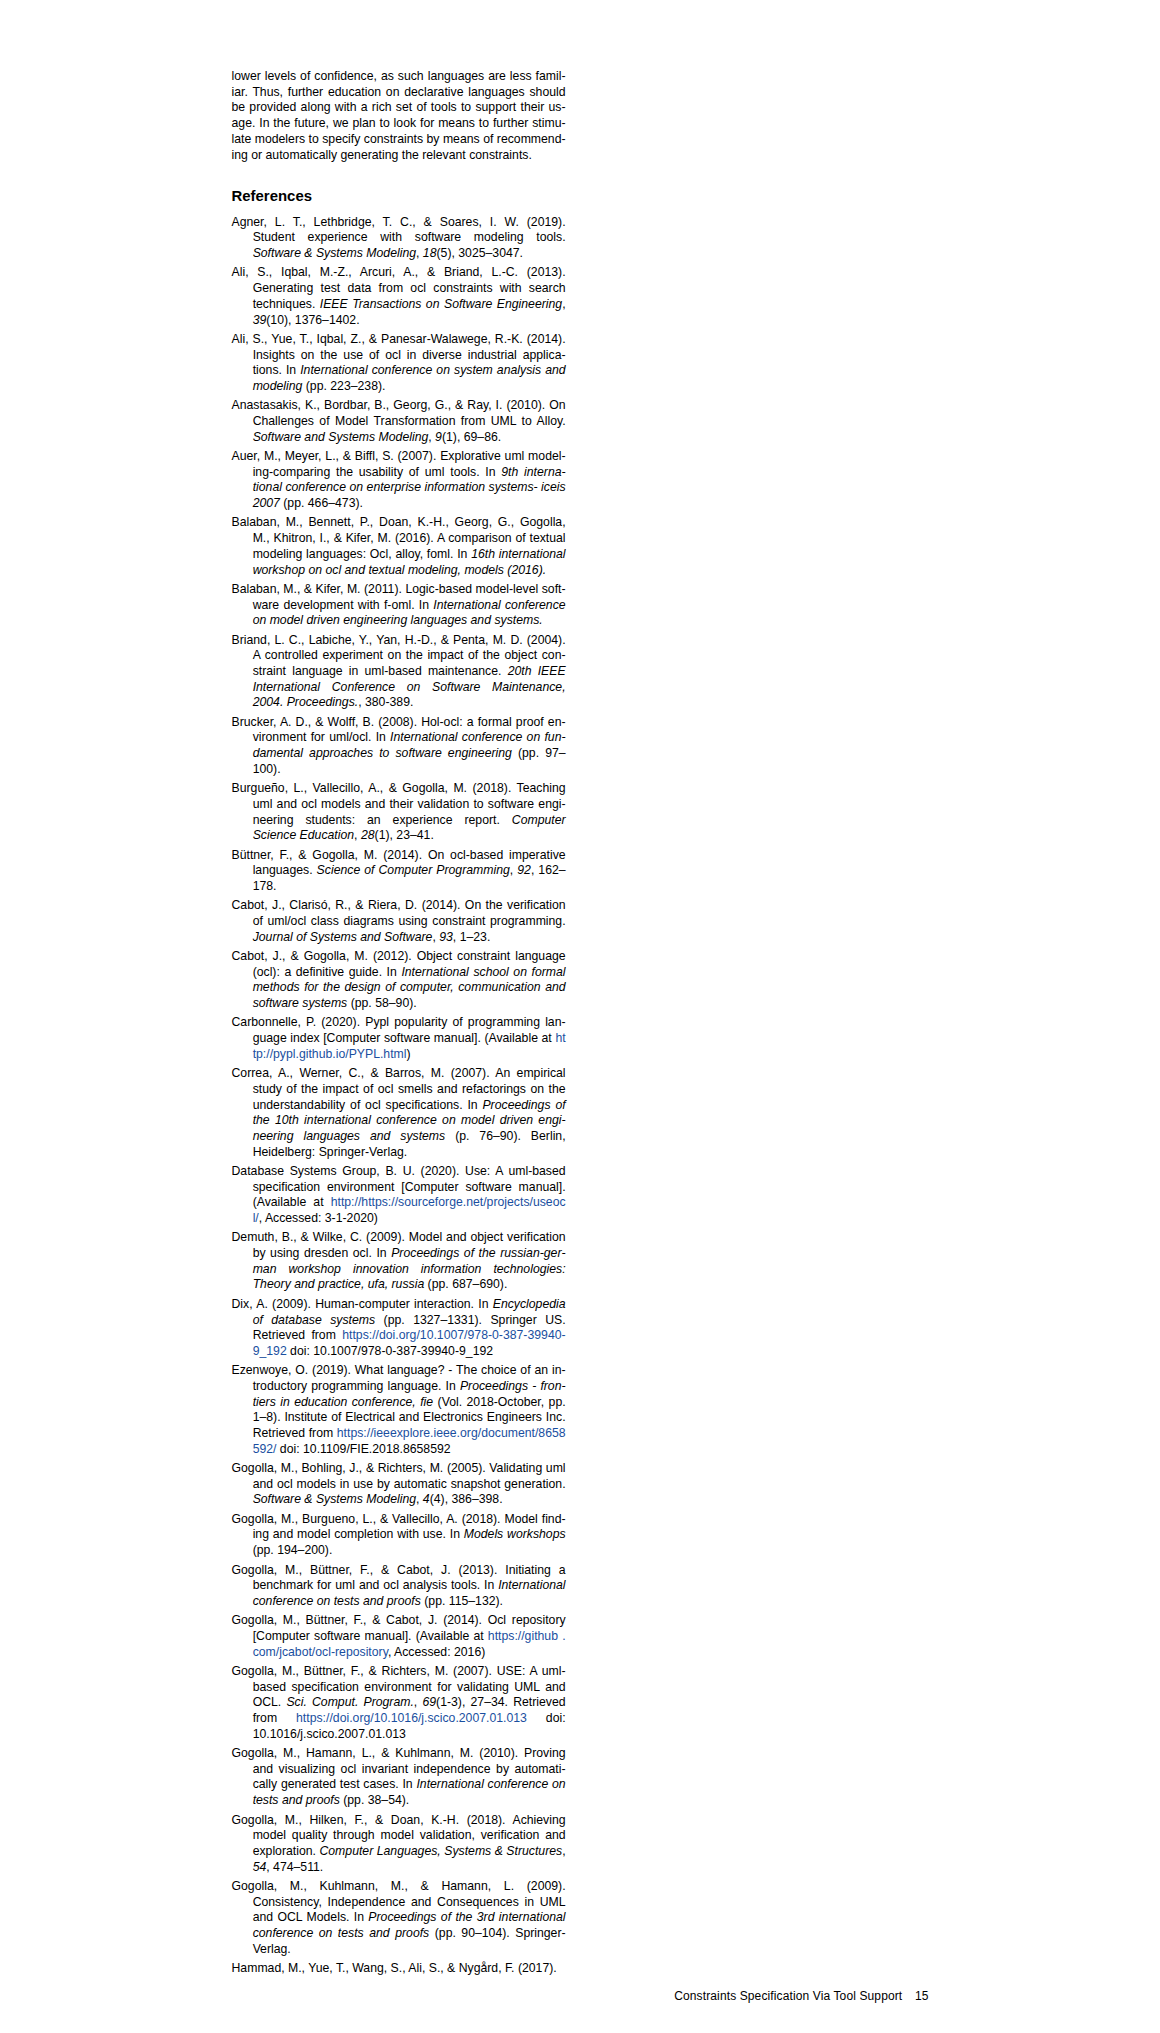lower levels of confidence, as such languages are less familiar. Thus, further education on declarative languages should be provided along with a rich set of tools to support their usage. In the future, we plan to look for means to further stimulate modelers to specify constraints by means of recommending or automatically generating the relevant constraints.
References
Agner, L. T., Lethbridge, T. C., & Soares, I. W. (2019). Student experience with software modeling tools. Software & Systems Modeling, 18(5), 3025–3047.
Ali, S., Iqbal, M.-Z., Arcuri, A., & Briand, L.-C. (2013). Generating test data from ocl constraints with search techniques. IEEE Transactions on Software Engineering, 39(10), 1376–1402.
Ali, S., Yue, T., Iqbal, Z., & Panesar-Walawege, R.-K. (2014). Insights on the use of ocl in diverse industrial applications. In International conference on system analysis and modeling (pp. 223–238).
Anastasakis, K., Bordbar, B., Georg, G., & Ray, I. (2010). On Challenges of Model Transformation from UML to Alloy. Software and Systems Modeling, 9(1), 69–86.
Auer, M., Meyer, L., & Biffl, S. (2007). Explorative uml modeling-comparing the usability of uml tools. In 9th international conference on enterprise information systems- iceis 2007 (pp. 466–473).
Balaban, M., Bennett, P., Doan, K.-H., Georg, G., Gogolla, M., Khitron, I., & Kifer, M. (2016). A comparison of textual modeling languages: Ocl, alloy, foml. In 16th international workshop on ocl and textual modeling, models (2016).
Balaban, M., & Kifer, M. (2011). Logic-based model-level software development with f-oml. In International conference on model driven engineering languages and systems.
Briand, L. C., Labiche, Y., Yan, H.-D., & Penta, M. D. (2004). A controlled experiment on the impact of the object constraint language in uml-based maintenance. 20th IEEE International Conference on Software Maintenance, 2004. Proceedings., 380-389.
Brucker, A. D., & Wolff, B. (2008). Hol-ocl: a formal proof environment for uml/ocl. In International conference on fundamental approaches to software engineering (pp. 97–100).
Burgueño, L., Vallecillo, A., & Gogolla, M. (2018). Teaching uml and ocl models and their validation to software engineering students: an experience report. Computer Science Education, 28(1), 23–41.
Büttner, F., & Gogolla, M. (2014). On ocl-based imperative languages. Science of Computer Programming, 92, 162–178.
Cabot, J., Clarisó, R., & Riera, D. (2014). On the verification of uml/ocl class diagrams using constraint programming. Journal of Systems and Software, 93, 1–23.
Cabot, J., & Gogolla, M. (2012). Object constraint language (ocl): a definitive guide. In International school on formal methods for the design of computer, communication and software systems (pp. 58–90).
Carbonnelle, P. (2020). Pypl popularity of programming language index [Computer software manual]. (Available at http://pypl.github.io/PYPL.html)
Correa, A., Werner, C., & Barros, M. (2007). An empirical study of the impact of ocl smells and refactorings on the understandability of ocl specifications. In Proceedings of the 10th international conference on model driven engineering languages and systems (p. 76–90). Berlin, Heidelberg: Springer-Verlag.
Database Systems Group, B. U. (2020). Use: A uml-based specification environment [Computer software manual]. (Available at http://https://sourceforge.net/projects/useocl/, Accessed: 3-1-2020)
Demuth, B., & Wilke, C. (2009). Model and object verification by using dresden ocl. In Proceedings of the russian-german workshop innovation information technologies: Theory and practice, ufa, russia (pp. 687–690).
Dix, A. (2009). Human-computer interaction. In Encyclopedia of database systems (pp. 1327–1331). Springer US. Retrieved from https://doi.org/10.1007/978-0-387-39940-9_192 doi: 10.1007/978-0-387-39940-9_192
Ezenwoye, O. (2019). What language? - The choice of an introductory programming language. In Proceedings - frontiers in education conference, fie (Vol. 2018-October, pp. 1–8). Institute of Electrical and Electronics Engineers Inc. Retrieved from https://ieeexplore.ieee.org/document/8658592/ doi: 10.1109/FIE.2018.8658592
Gogolla, M., Bohling, J., & Richters, M. (2005). Validating uml and ocl models in use by automatic snapshot generation. Software & Systems Modeling, 4(4), 386–398.
Gogolla, M., Burgueno, L., & Vallecillo, A. (2018). Model finding and model completion with use. In Models workshops (pp. 194–200).
Gogolla, M., Büttner, F., & Cabot, J. (2013). Initiating a benchmark for uml and ocl analysis tools. In International conference on tests and proofs (pp. 115–132).
Gogolla, M., Büttner, F., & Cabot, J. (2014). Ocl repository [Computer software manual]. (Available at https://github .com/jcabot/ocl-repository, Accessed: 2016)
Gogolla, M., Büttner, F., & Richters, M. (2007). USE: A uml-based specification environment for validating UML and OCL. Sci. Comput. Program., 69(1-3), 27–34. Retrieved from https://doi.org/10.1016/j.scico.2007.01.013 doi: 10.1016/j.scico.2007.01.013
Gogolla, M., Hamann, L., & Kuhlmann, M. (2010). Proving and visualizing ocl invariant independence by automatically generated test cases. In International conference on tests and proofs (pp. 38–54).
Gogolla, M., Hilken, F., & Doan, K.-H. (2018). Achieving model quality through model validation, verification and exploration. Computer Languages, Systems & Structures, 54, 474–511.
Gogolla, M., Kuhlmann, M., & Hamann, L. (2009). Consistency, Independence and Consequences in UML and OCL Models. In Proceedings of the 3rd international conference on tests and proofs (pp. 90–104). Springer-Verlag.
Hammad, M., Yue, T., Wang, S., Ali, S., & Nygård, F. (2017).
Constraints Specification Via Tool Support15